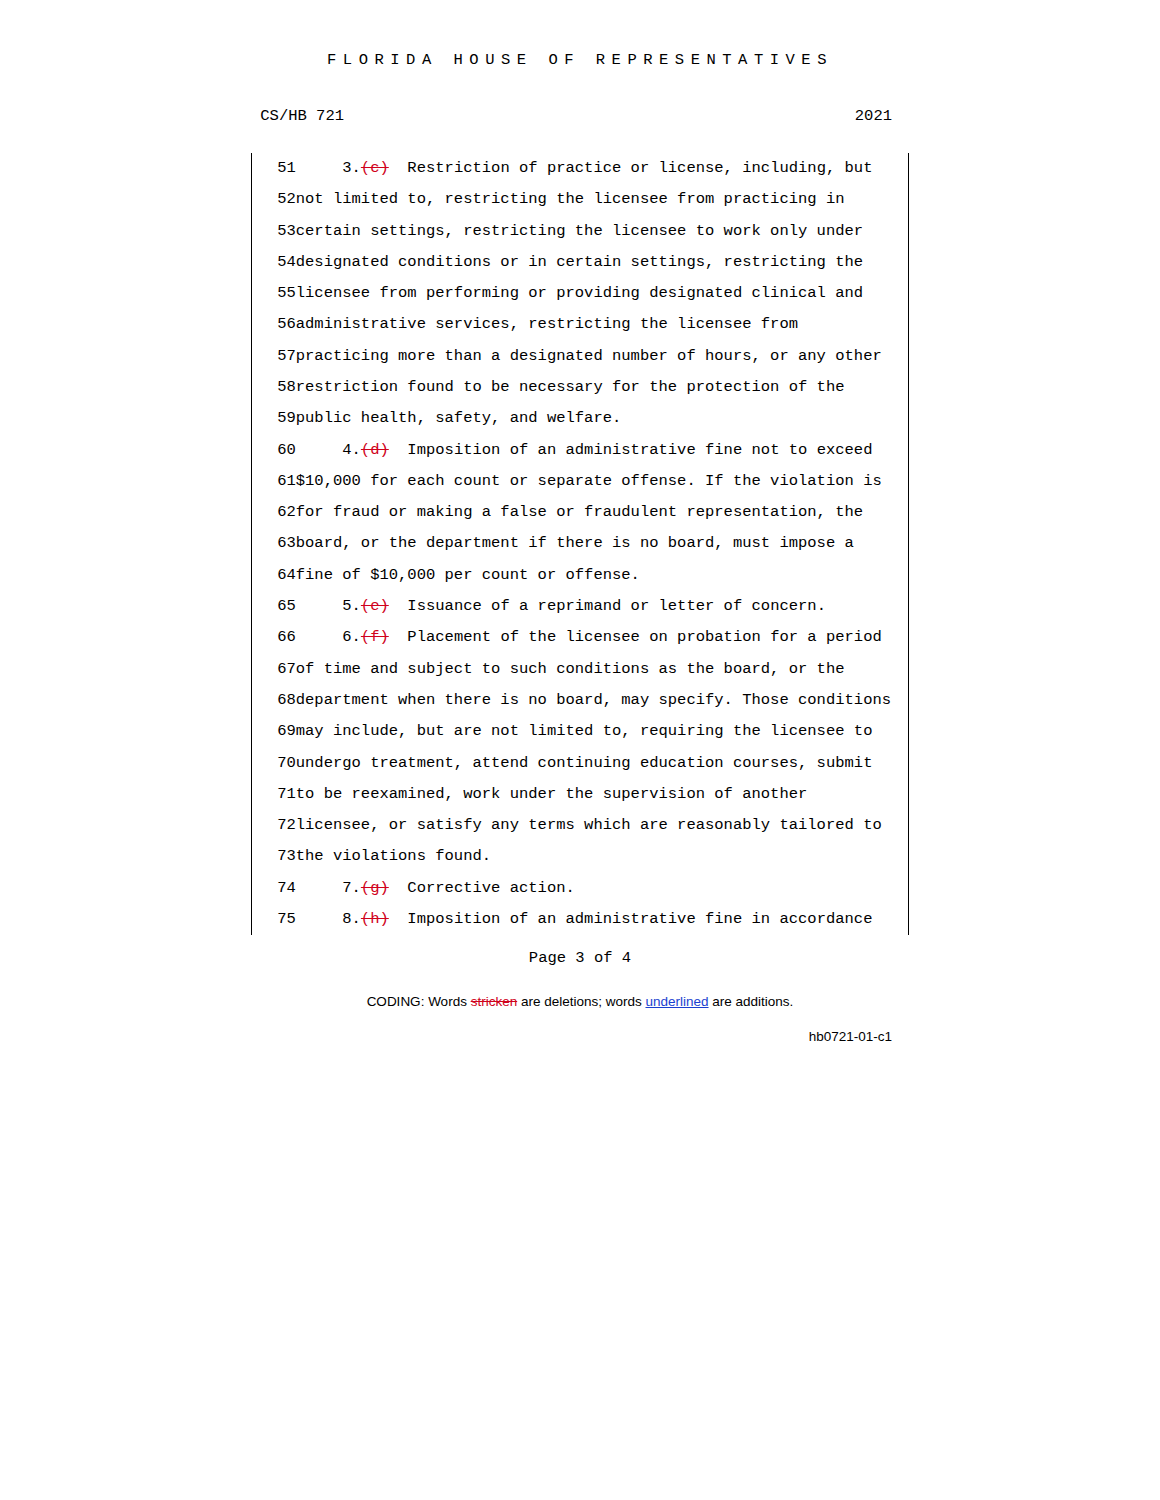FLORIDA HOUSE OF REPRESENTATIVES
CS/HB 721 2021
| 51 | 3. (c) Restriction of practice or license, including, but |
| 52 | not limited to, restricting the licensee from practicing in |
| 53 | certain settings, restricting the licensee to work only under |
| 54 | designated conditions or in certain settings, restricting the |
| 55 | licensee from performing or providing designated clinical and |
| 56 | administrative services, restricting the licensee from |
| 57 | practicing more than a designated number of hours, or any other |
| 58 | restriction found to be necessary for the protection of the |
| 59 | public health, safety, and welfare. |
| 60 | 4. (d) Imposition of an administrative fine not to exceed |
| 61 | $10,000 for each count or separate offense. If the violation is |
| 62 | for fraud or making a false or fraudulent representation, the |
| 63 | board, or the department if there is no board, must impose a |
| 64 | fine of $10,000 per count or offense. |
| 65 | 5. (e) Issuance of a reprimand or letter of concern. |
| 66 | 6. (f) Placement of the licensee on probation for a period |
| 67 | of time and subject to such conditions as the board, or the |
| 68 | department when there is no board, may specify. Those conditions |
| 69 | may include, but are not limited to, requiring the licensee to |
| 70 | undergo treatment, attend continuing education courses, submit |
| 71 | to be reexamined, work under the supervision of another |
| 72 | licensee, or satisfy any terms which are reasonably tailored to |
| 73 | the violations found. |
| 74 | 7. (g) Corrective action. |
| 75 | 8. (h) Imposition of an administrative fine in accordance |
Page 3 of 4
CODING: Words stricken are deletions; words underlined are additions.
hb0721-01-c1